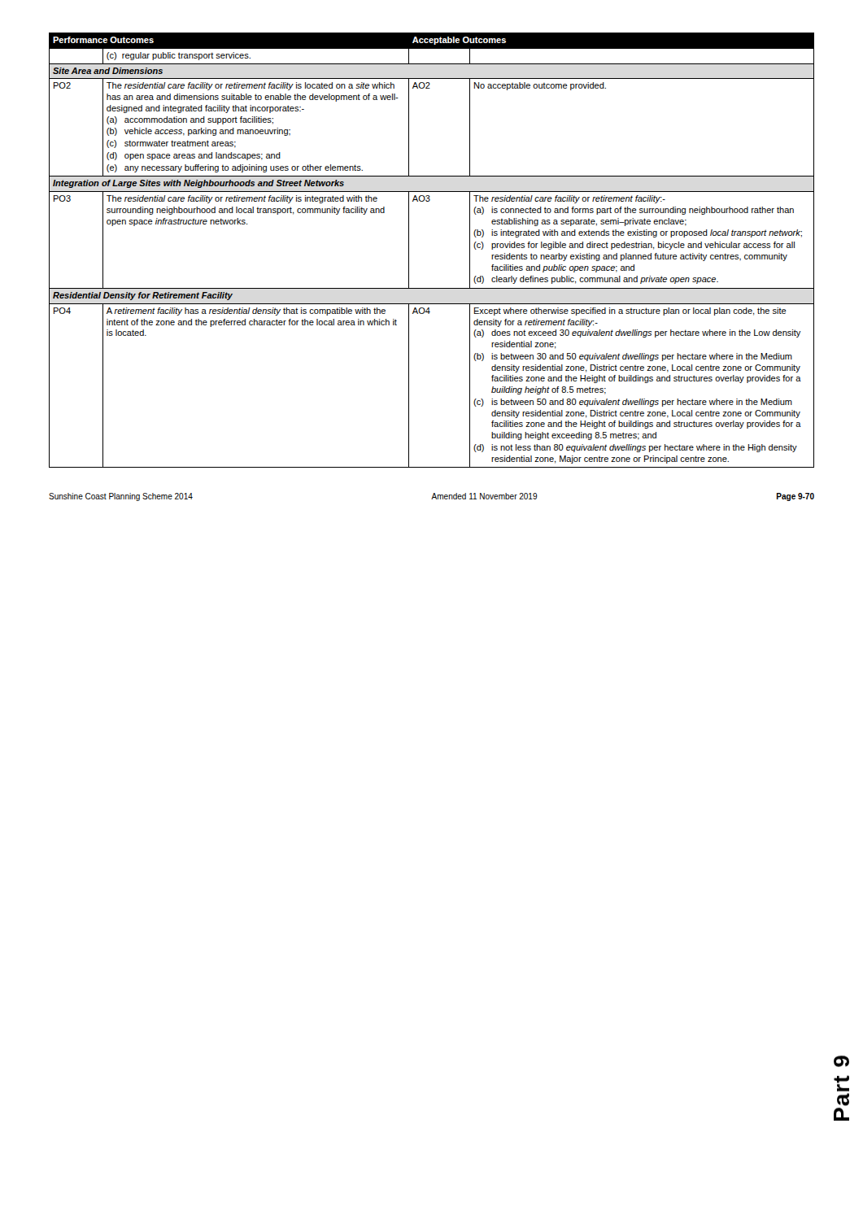Part 9
| Performance Outcomes | Acceptable Outcomes |
| --- | --- |
| | (c) regular public transport services. | | |
| Site Area and Dimensions |
| PO2 | The residential care facility or retirement facility is located on a site which has an area and dimensions suitable to enable the development of a well-designed and integrated facility that incorporates:- (a) accommodation and support facilities; (b) vehicle access , parking and manoeuvring; (c) stormwater treatment areas; (d) open space areas and landscapes; and (e) any necessary buffering to adjoining uses or other elements. | AO2 | No acceptable outcome provided. |
| Integration of Large Sites with Neighbourhoods and Street Networks |
| PO3 | The residential care facility or retirement facility is integrated with the surrounding neighbourhood and local transport, community facility and open space infrastructure networks. | AO3 | The residential care facility or retirement facility :- (a) is connected to and forms part of the surrounding neighbourhood rather than establishing as a separate, semi–private enclave; (b) is integrated with and extends the existing or proposed local transport network ; (c) provides for legible and direct pedestrian, bicycle and vehicular access for all residents to nearby existing and planned future activity centres, community facilities and public open space ; and (d) clearly defines public, communal and private open space . |
| Residential Density for Retirement Facility |
| PO4 | A retirement facility has a residential density that is compatible with the intent of the zone and the preferred character for the local area in which it is located. | AO4 | Except where otherwise specified in a structure plan or local plan code, the site density for a retirement facility :- (a) does not exceed 30 equivalent dwellings per hectare where in the Low density residential zone; (b) is between 30 and 50 equivalent dwellings per hectare where in the Medium density residential zone, District centre zone, Local centre zone or Community facilities zone and the Height of buildings and structures overlay provides for a building height of 8.5 metres; (c) is between 50 and 80 equivalent dwellings per hectare where in the Medium density residential zone, District centre zone, Local centre zone or Community facilities zone and the Height of buildings and structures overlay provides for a building height exceeding 8.5 metres; and (d) is not less than 80 equivalent dwellings per hectare where in the High density residential zone, Major centre zone or Principal centre zone. |
Sunshine Coast Planning Scheme 2014
Amended 11 November 2019
Page 9-70